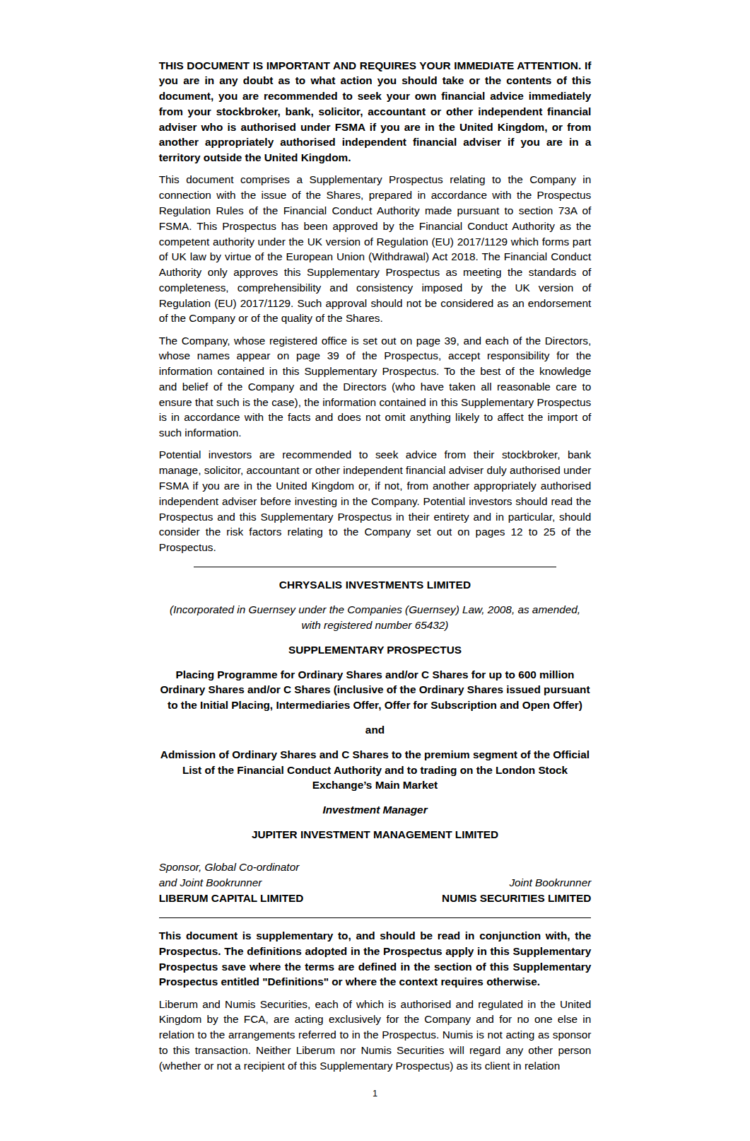THIS DOCUMENT IS IMPORTANT AND REQUIRES YOUR IMMEDIATE ATTENTION. If you are in any doubt as to what action you should take or the contents of this document, you are recommended to seek your own financial advice immediately from your stockbroker, bank, solicitor, accountant or other independent financial adviser who is authorised under FSMA if you are in the United Kingdom, or from another appropriately authorised independent financial adviser if you are in a territory outside the United Kingdom.
This document comprises a Supplementary Prospectus relating to the Company in connection with the issue of the Shares, prepared in accordance with the Prospectus Regulation Rules of the Financial Conduct Authority made pursuant to section 73A of FSMA. This Prospectus has been approved by the Financial Conduct Authority as the competent authority under the UK version of Regulation (EU) 2017/1129 which forms part of UK law by virtue of the European Union (Withdrawal) Act 2018. The Financial Conduct Authority only approves this Supplementary Prospectus as meeting the standards of completeness, comprehensibility and consistency imposed by the UK version of Regulation (EU) 2017/1129. Such approval should not be considered as an endorsement of the Company or of the quality of the Shares.
The Company, whose registered office is set out on page 39, and each of the Directors, whose names appear on page 39 of the Prospectus, accept responsibility for the information contained in this Supplementary Prospectus. To the best of the knowledge and belief of the Company and the Directors (who have taken all reasonable care to ensure that such is the case), the information contained in this Supplementary Prospectus is in accordance with the facts and does not omit anything likely to affect the import of such information.
Potential investors are recommended to seek advice from their stockbroker, bank manage, solicitor, accountant or other independent financial adviser duly authorised under FSMA if you are in the United Kingdom or, if not, from another appropriately authorised independent adviser before investing in the Company. Potential investors should read the Prospectus and this Supplementary Prospectus in their entirety and in particular, should consider the risk factors relating to the Company set out on pages 12 to 25 of the Prospectus.
CHRYSALIS INVESTMENTS LIMITED
(Incorporated in Guernsey under the Companies (Guernsey) Law, 2008, as amended, with registered number 65432)
SUPPLEMENTARY PROSPECTUS
Placing Programme for Ordinary Shares and/or C Shares for up to 600 million Ordinary Shares and/or C Shares (inclusive of the Ordinary Shares issued pursuant to the Initial Placing, Intermediaries Offer, Offer for Subscription and Open Offer)
and
Admission of Ordinary Shares and C Shares to the premium segment of the Official List of the Financial Conduct Authority and to trading on the London Stock Exchange’s Main Market
Investment Manager
JUPITER INVESTMENT MANAGEMENT LIMITED
| Sponsor, Global Co-ordinator | |
| and Joint Bookrunner | Joint Bookrunner |
| LIBERUM CAPITAL LIMITED | NUMIS SECURITIES LIMITED |
This document is supplementary to, and should be read in conjunction with, the Prospectus. The definitions adopted in the Prospectus apply in this Supplementary Prospectus save where the terms are defined in the section of this Supplementary Prospectus entitled "Definitions" or where the context requires otherwise.
Liberum and Numis Securities, each of which is authorised and regulated in the United Kingdom by the FCA, are acting exclusively for the Company and for no one else in relation to the arrangements referred to in the Prospectus. Numis is not acting as sponsor to this transaction. Neither Liberum nor Numis Securities will regard any other person (whether or not a recipient of this Supplementary Prospectus) as its client in relation
1